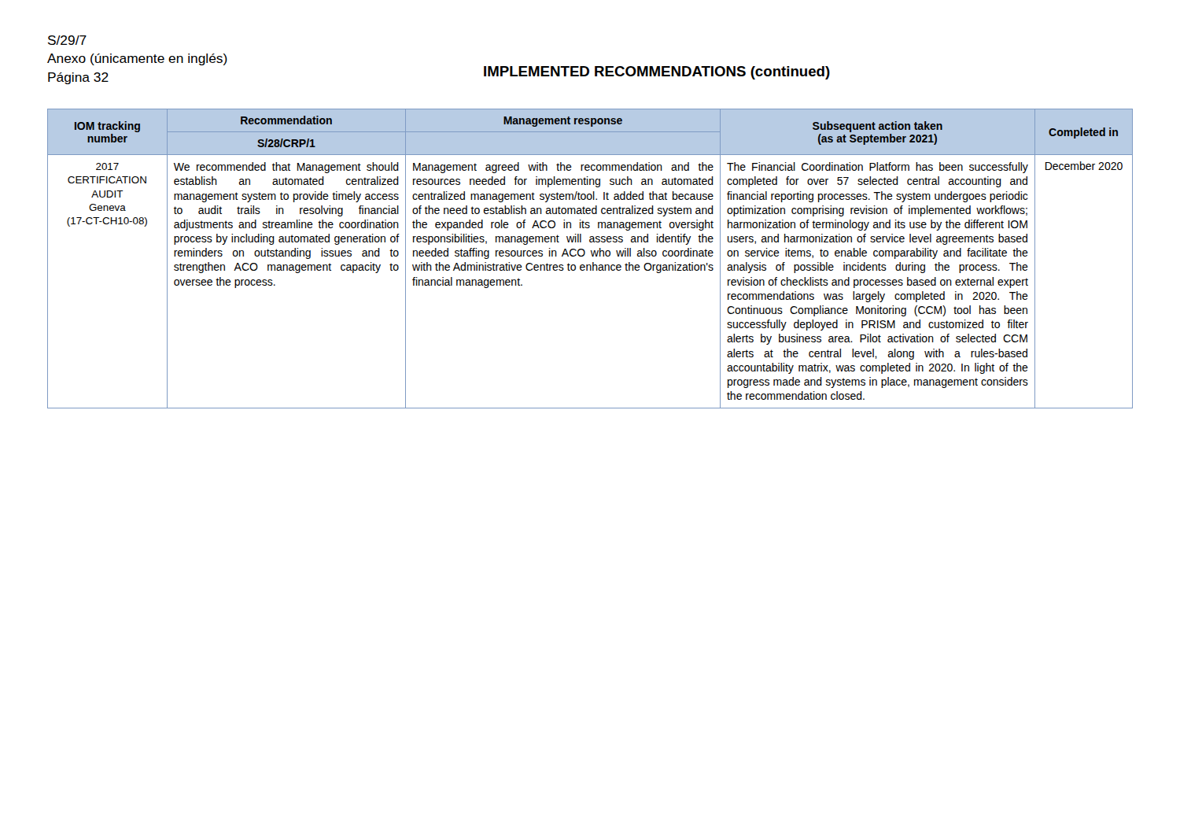S/29/7 Anexo (únicamente en inglés) Página 32
IMPLEMENTED RECOMMENDATIONS (continued)
| IOM tracking number | Recommendation | Management response | Subsequent action taken (as at September 2021) | Completed in |
| --- | --- | --- | --- | --- |
| S/28/CRP/1 | |
| 2017 CERTIFICATION AUDIT Geneva (17-CT-CH10-08) | We recommended that Management should establish an automated centralized management system to provide timely access to audit trails in resolving financial adjustments and streamline the coordination process by including automated generation of reminders on outstanding issues and to strengthen ACO management capacity to oversee the process. | Management agreed with the recommendation and the resources needed for implementing such an automated centralized management system/tool. It added that because of the need to establish an automated centralized system and the expanded role of ACO in its management oversight responsibilities, management will assess and identify the needed staffing resources in ACO who will also coordinate with the Administrative Centres to enhance the Organization's financial management. | The Financial Coordination Platform has been successfully completed for over 57 selected central accounting and financial reporting processes. The system undergoes periodic optimization comprising revision of implemented workflows; harmonization of terminology and its use by the different IOM users, and harmonization of service level agreements based on service items, to enable comparability and facilitate the analysis of possible incidents during the process. The revision of checklists and processes based on external expert recommendations was largely completed in 2020. The Continuous Compliance Monitoring (CCM) tool has been successfully deployed in PRISM and customized to filter alerts by business area. Pilot activation of selected CCM alerts at the central level, along with a rules-based accountability matrix, was completed in 2020. In light of the progress made and systems in place, management considers the recommendation closed. | December 2020 |